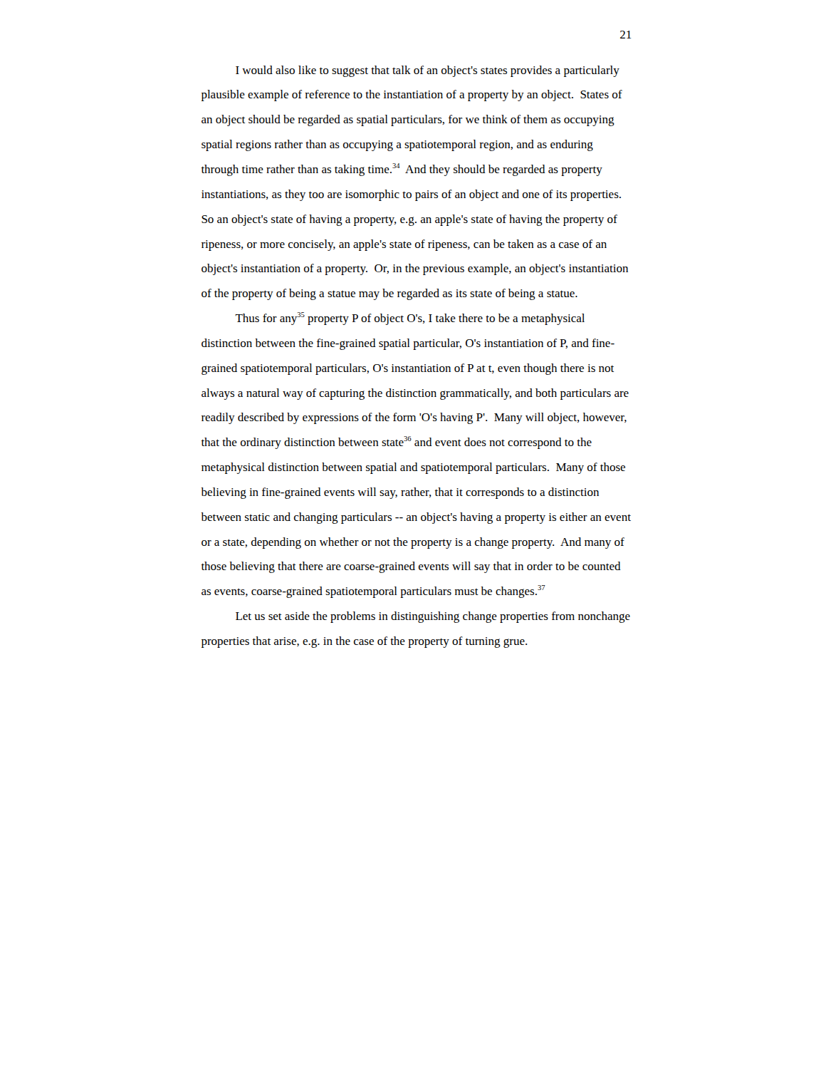21
I would also like to suggest that talk of an object's states provides a particularly plausible example of reference to the instantiation of a property by an object. States of an object should be regarded as spatial particulars, for we think of them as occupying spatial regions rather than as occupying a spatiotemporal region, and as enduring through time rather than as taking time.34 And they should be regarded as property instantiations, as they too are isomorphic to pairs of an object and one of its properties. So an object's state of having a property, e.g. an apple's state of having the property of ripeness, or more concisely, an apple's state of ripeness, can be taken as a case of an object's instantiation of a property. Or, in the previous example, an object's instantiation of the property of being a statue may be regarded as its state of being a statue.
Thus for any35 property P of object O's, I take there to be a metaphysical distinction between the fine-grained spatial particular, O's instantiation of P, and fine-grained spatiotemporal particulars, O's instantiation of P at t, even though there is not always a natural way of capturing the distinction grammatically, and both particulars are readily described by expressions of the form 'O's having P'. Many will object, however, that the ordinary distinction between state36 and event does not correspond to the metaphysical distinction between spatial and spatiotemporal particulars. Many of those believing in fine-grained events will say, rather, that it corresponds to a distinction between static and changing particulars -- an object's having a property is either an event or a state, depending on whether or not the property is a change property. And many of those believing that there are coarse-grained events will say that in order to be counted as events, coarse-grained spatiotemporal particulars must be changes.37
Let us set aside the problems in distinguishing change properties from nonchange properties that arise, e.g. in the case of the property of turning grue.